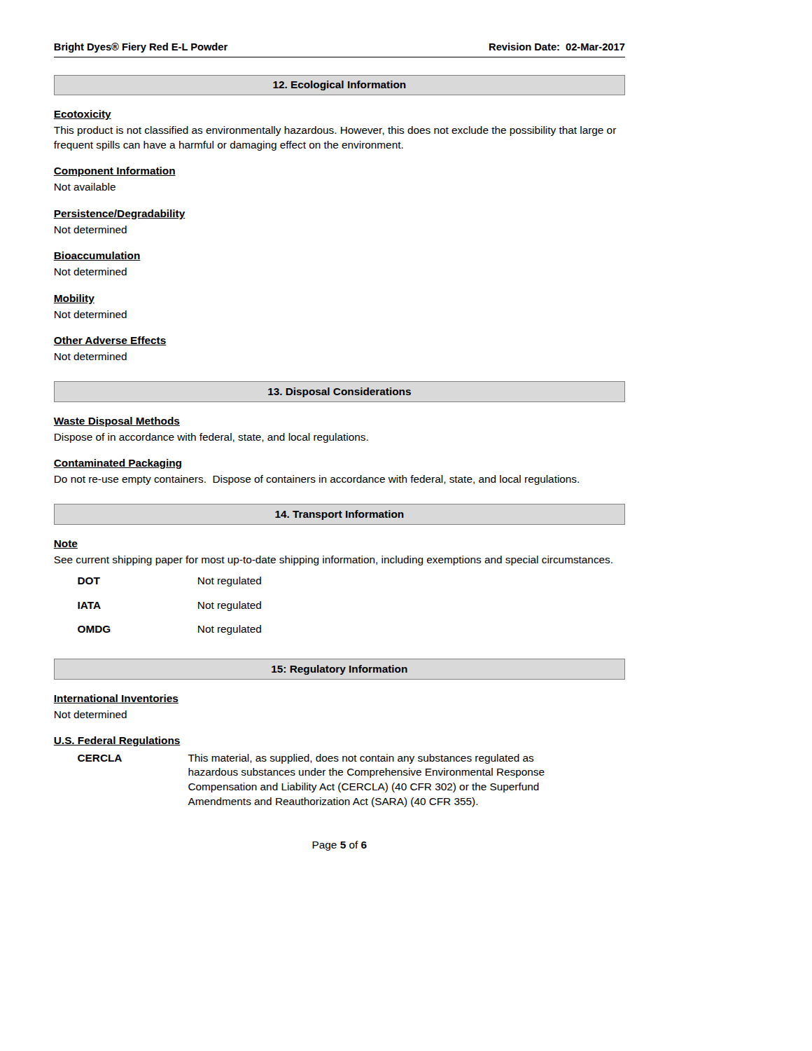Bright Dyes® Fiery Red E-L Powder Revision Date: 02-Mar-2017
12. Ecological Information
Ecotoxicity
This product is not classified as environmentally hazardous. However, this does not exclude the possibility that large or frequent spills can have a harmful or damaging effect on the environment.
Component Information
Not available
Persistence/Degradability
Not determined
Bioaccumulation
Not determined
Mobility
Not determined
Other Adverse Effects
Not determined
13. Disposal Considerations
Waste Disposal Methods
Dispose of in accordance with federal, state, and local regulations.
Contaminated Packaging
Do not re-use empty containers. Dispose of containers in accordance with federal, state, and local regulations.
14. Transport Information
Note
See current shipping paper for most up-to-date shipping information, including exemptions and special circumstances.
| DOT | Not regulated |
| IATA | Not regulated |
| OMDG | Not regulated |
15: Regulatory Information
International Inventories
Not determined
U.S. Federal Regulations
| CERCLA | This material, as supplied, does not contain any substances regulated as hazardous substances under the Comprehensive Environmental Response Compensation and Liability Act (CERCLA) (40 CFR 302) or the Superfund Amendments and Reauthorization Act (SARA) (40 CFR 355). |
Page 5 of 6